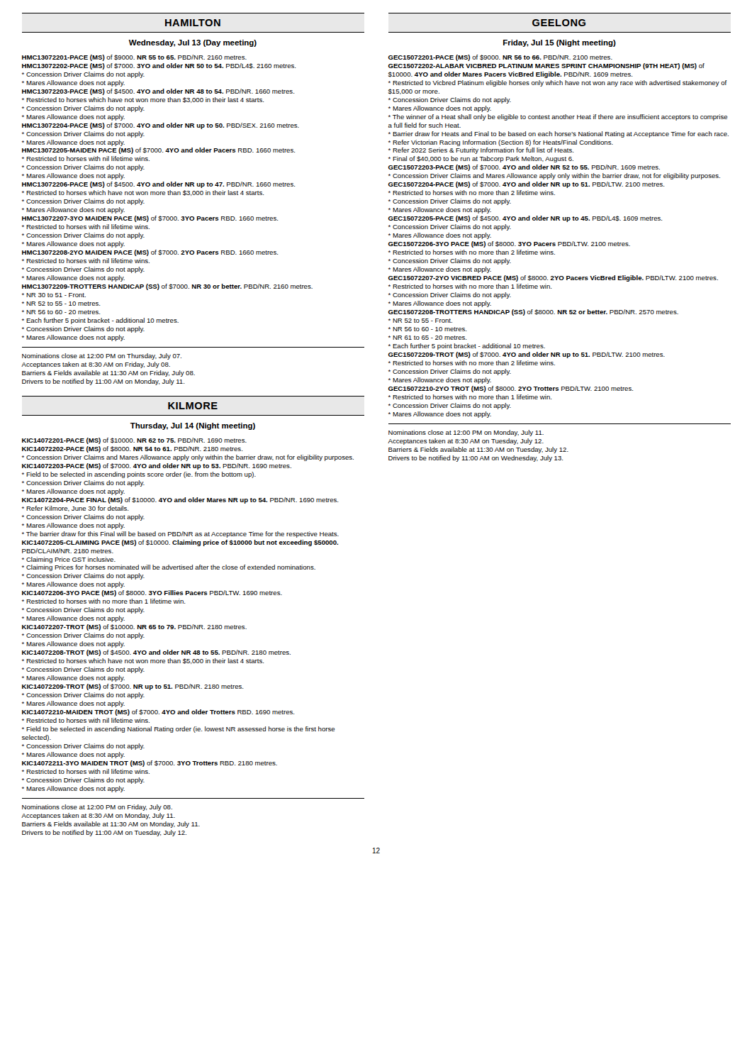HAMILTON
Wednesday, Jul 13 (Day meeting)
HMC13072201-PACE (MS) of $9000. NR 55 to 65. PBD/NR. 2160 metres.
HMC13072202-PACE (MS) of $7000. 3YO and older NR 50 to 54. PBD/L4$. 2160 metres.
* Concession Driver Claims do not apply.
* Mares Allowance does not apply.
HMC13072203-PACE (MS) of $4500. 4YO and older NR 48 to 54. PBD/NR. 1660 metres.
* Restricted to horses which have not won more than $3,000 in their last 4 starts.
* Concession Driver Claims do not apply.
* Mares Allowance does not apply.
HMC13072204-PACE (MS) of $7000. 4YO and older NR up to 50. PBD/SEX. 2160 metres.
* Concession Driver Claims do not apply.
* Mares Allowance does not apply.
HMC13072205-MAIDEN PACE (MS) of $7000. 4YO and older Pacers RBD. 1660 metres.
* Restricted to horses with nil lifetime wins.
* Concession Driver Claims do not apply.
* Mares Allowance does not apply.
HMC13072206-PACE (MS) of $4500. 4YO and older NR up to 47. PBD/NR. 1660 metres.
* Restricted to horses which have not won more than $3,000 in their last 4 starts.
* Concession Driver Claims do not apply.
* Mares Allowance does not apply.
HMC13072207-3YO MAIDEN PACE (MS) of $7000. 3YO Pacers RBD. 1660 metres.
* Restricted to horses with nil lifetime wins.
* Concession Driver Claims do not apply.
* Mares Allowance does not apply.
HMC13072208-2YO MAIDEN PACE (MS) of $7000. 2YO Pacers RBD. 1660 metres.
* Restricted to horses with nil lifetime wins.
* Concession Driver Claims do not apply.
* Mares Allowance does not apply.
HMC13072209-TROTTERS HANDICAP (SS) of $7000. NR 30 or better. PBD/NR. 2160 metres.
* NR 30 to 51 - Front.
* NR 52 to 55 - 10 metres.
* NR 56 to 60 - 20 metres.
* Each further 5 point bracket - additional 10 metres.
* Concession Driver Claims do not apply.
* Mares Allowance does not apply.
Nominations close at 12:00 PM on Thursday, July 07.
Acceptances taken at 8:30 AM on Friday, July 08.
Barriers & Fields available at 11:30 AM on Friday, July 08.
Drivers to be notified by 11:00 AM on Monday, July 11.
KILMORE
Thursday, Jul 14 (Night meeting)
KIC14072201-PACE (MS) of $10000. NR 62 to 75. PBD/NR. 1690 metres.
KIC14072202-PACE (MS) of $8000. NR 54 to 61. PBD/NR. 2180 metres.
* Concession Driver Claims and Mares Allowance apply only within the barrier draw, not for eligibility purposes.
KIC14072203-PACE (MS) of $7000. 4YO and older NR up to 53. PBD/NR. 1690 metres.
* Field to be selected in ascending points score order (ie. from the bottom up).
* Concession Driver Claims do not apply.
* Mares Allowance does not apply.
KIC14072204-PACE FINAL (MS) of $10000. 4YO and older Mares NR up to 54. PBD/NR. 1690 metres.
* Refer Kilmore, June 30 for details.
* Concession Driver Claims do not apply.
* Mares Allowance does not apply.
* The barrier draw for this Final will be based on PBD/NR as at Acceptance Time for the respective Heats.
KIC14072205-CLAIMING PACE (MS) of $10000. Claiming price of $10000 but not exceeding $50000. PBD/CLAIM/NR. 2180 metres.
* Claiming Price GST inclusive.
* Claiming Prices for horses nominated will be advertised after the close of extended nominations.
* Concession Driver Claims do not apply.
* Mares Allowance does not apply.
KIC14072206-3YO PACE (MS) of $8000. 3YO Fillies Pacers PBD/LTW. 1690 metres.
* Restricted to horses with no more than 1 lifetime win.
* Concession Driver Claims do not apply.
* Mares Allowance does not apply.
KIC14072207-TROT (MS) of $10000. NR 65 to 79. PBD/NR. 2180 metres.
* Concession Driver Claims do not apply.
* Mares Allowance does not apply.
KIC14072208-TROT (MS) of $4500. 4YO and older NR 48 to 55. PBD/NR. 2180 metres.
* Restricted to horses which have not won more than $5,000 in their last 4 starts.
* Concession Driver Claims do not apply.
* Mares Allowance does not apply.
KIC14072209-TROT (MS) of $7000. NR up to 51. PBD/NR. 2180 metres.
* Concession Driver Claims do not apply.
* Mares Allowance does not apply.
KIC14072210-MAIDEN TROT (MS) of $7000. 4YO and older Trotters RBD. 1690 metres.
* Restricted to horses with nil lifetime wins.
* Field to be selected in ascending National Rating order (ie. lowest NR assessed horse is the first horse selected).
* Concession Driver Claims do not apply.
* Mares Allowance does not apply.
KIC14072211-3YO MAIDEN TROT (MS) of $7000. 3YO Trotters RBD. 2180 metres.
* Restricted to horses with nil lifetime wins.
* Concession Driver Claims do not apply.
* Mares Allowance does not apply.
Nominations close at 12:00 PM on Friday, July 08.
Acceptances taken at 8:30 AM on Monday, July 11.
Barriers & Fields available at 11:30 AM on Monday, July 11.
Drivers to be notified by 11:00 AM on Tuesday, July 12.
GEELONG
Friday, Jul 15 (Night meeting)
GEC15072201-PACE (MS) of $9000. NR 56 to 66. PBD/NR. 2100 metres.
GEC15072202-ALABAR VICBRED PLATINUM MARES SPRINT CHAMPIONSHIP (9TH HEAT) (MS) of $10000. 4YO and older Mares Pacers VicBred Eligible. PBD/NR. 1609 metres.
* Restricted to Vicbred Platinum eligible horses only which have not won any race with advertised stakemoney of $15,000 or more.
* Concession Driver Claims do not apply.
* Mares Allowance does not apply.
* The winner of a Heat shall only be eligible to contest another Heat if there are insufficient acceptors to comprise a full field for such Heat.
* Barrier draw for Heats and Final to be based on each horse's National Rating at Acceptance Time for each race.
* Refer Victorian Racing Information (Section 8) for Heats/Final Conditions.
* Refer 2022 Series & Futurity Information for full list of Heats.
* Final of $40,000 to be run at Tabcorp Park Melton, August 6.
GEC15072203-PACE (MS) of $7000. 4YO and older NR 52 to 55. PBD/NR. 1609 metres.
* Concession Driver Claims and Mares Allowance apply only within the barrier draw, not for eligibility purposes.
GEC15072204-PACE (MS) of $7000. 4YO and older NR up to 51. PBD/LTW. 2100 metres.
* Restricted to horses with no more than 2 lifetime wins.
* Concession Driver Claims do not apply.
* Mares Allowance does not apply.
GEC15072205-PACE (MS) of $4500. 4YO and older NR up to 45. PBD/L4$. 1609 metres.
* Concession Driver Claims do not apply.
* Mares Allowance does not apply.
GEC15072206-3YO PACE (MS) of $8000. 3YO Pacers PBD/LTW. 2100 metres.
* Restricted to horses with no more than 2 lifetime wins.
* Concession Driver Claims do not apply.
* Mares Allowance does not apply.
GEC15072207-2YO VICBRED PACE (MS) of $8000. 2YO Pacers VicBred Eligible. PBD/LTW. 2100 metres.
* Restricted to horses with no more than 1 lifetime win.
* Concession Driver Claims do not apply.
* Mares Allowance does not apply.
GEC15072208-TROTTERS HANDICAP (SS) of $8000. NR 52 or better. PBD/NR. 2570 metres.
* NR 52 to 55 - Front.
* NR 56 to 60 - 10 metres.
* NR 61 to 65 - 20 metres.
* Each further 5 point bracket - additional 10 metres.
GEC15072209-TROT (MS) of $7000. 4YO and older NR up to 51. PBD/LTW. 2100 metres.
* Restricted to horses with no more than 2 lifetime wins.
* Concession Driver Claims do not apply.
* Mares Allowance does not apply.
GEC15072210-2YO TROT (MS) of $8000. 2YO Trotters PBD/LTW. 2100 metres.
* Restricted to horses with no more than 1 lifetime win.
* Concession Driver Claims do not apply.
* Mares Allowance does not apply.
Nominations close at 12:00 PM on Monday, July 11.
Acceptances taken at 8:30 AM on Tuesday, July 12.
Barriers & Fields available at 11:30 AM on Tuesday, July 12.
Drivers to be notified by 11:00 AM on Wednesday, July 13.
12